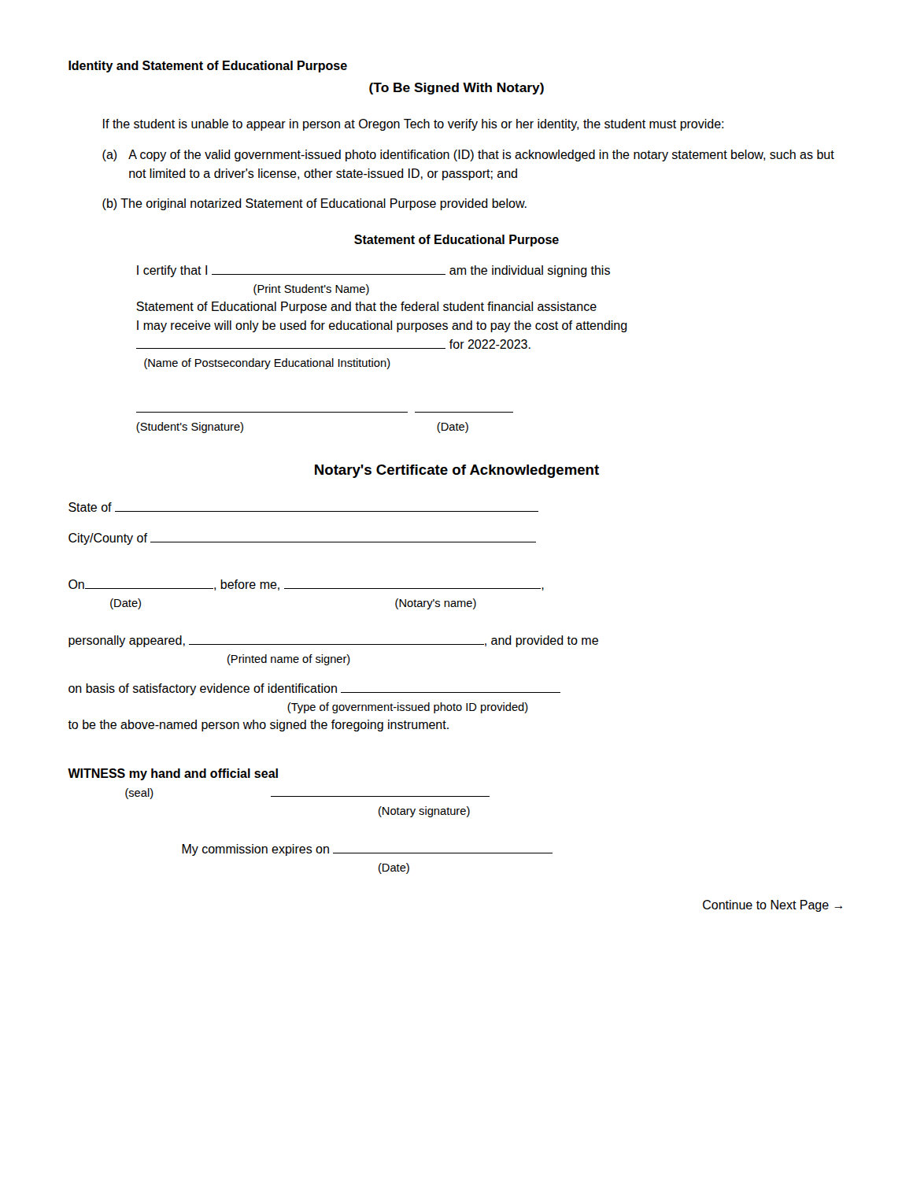Identity and Statement of Educational Purpose
(To Be Signed With Notary)
If the student is unable to appear in person at Oregon Tech to verify his or her identity, the student must provide:
(a) A copy of the valid government-issued photo identification (ID) that is acknowledged in the notary statement below, such as but not limited to a driver's license, other state-issued ID, or passport; and
(b) The original notarized Statement of Educational Purpose provided below.
Statement of Educational Purpose
I certify that I am the individual signing this
(Print Student's Name)
Statement of Educational Purpose and that the federal student financial assistance
I may receive will only be used for educational purposes and to pay the cost of attending
for 2022-2023.
(Name of Postsecondary Educational Institution)
(Student's Signature) (Date)
Notary's Certificate of Acknowledgement
State of
City/County of
On , before me, ,
(Date) (Notary's name)
personally appeared, , and provided to me
(Printed name of signer)
on basis of satisfactory evidence of identification
(Type of government-issued photo ID provided)
to be the above-named person who signed the foregoing instrument.
WITNESS my hand and official seal
(seal)
(Notary signature)
My commission expires on
(Date)
Continue to Next Page →